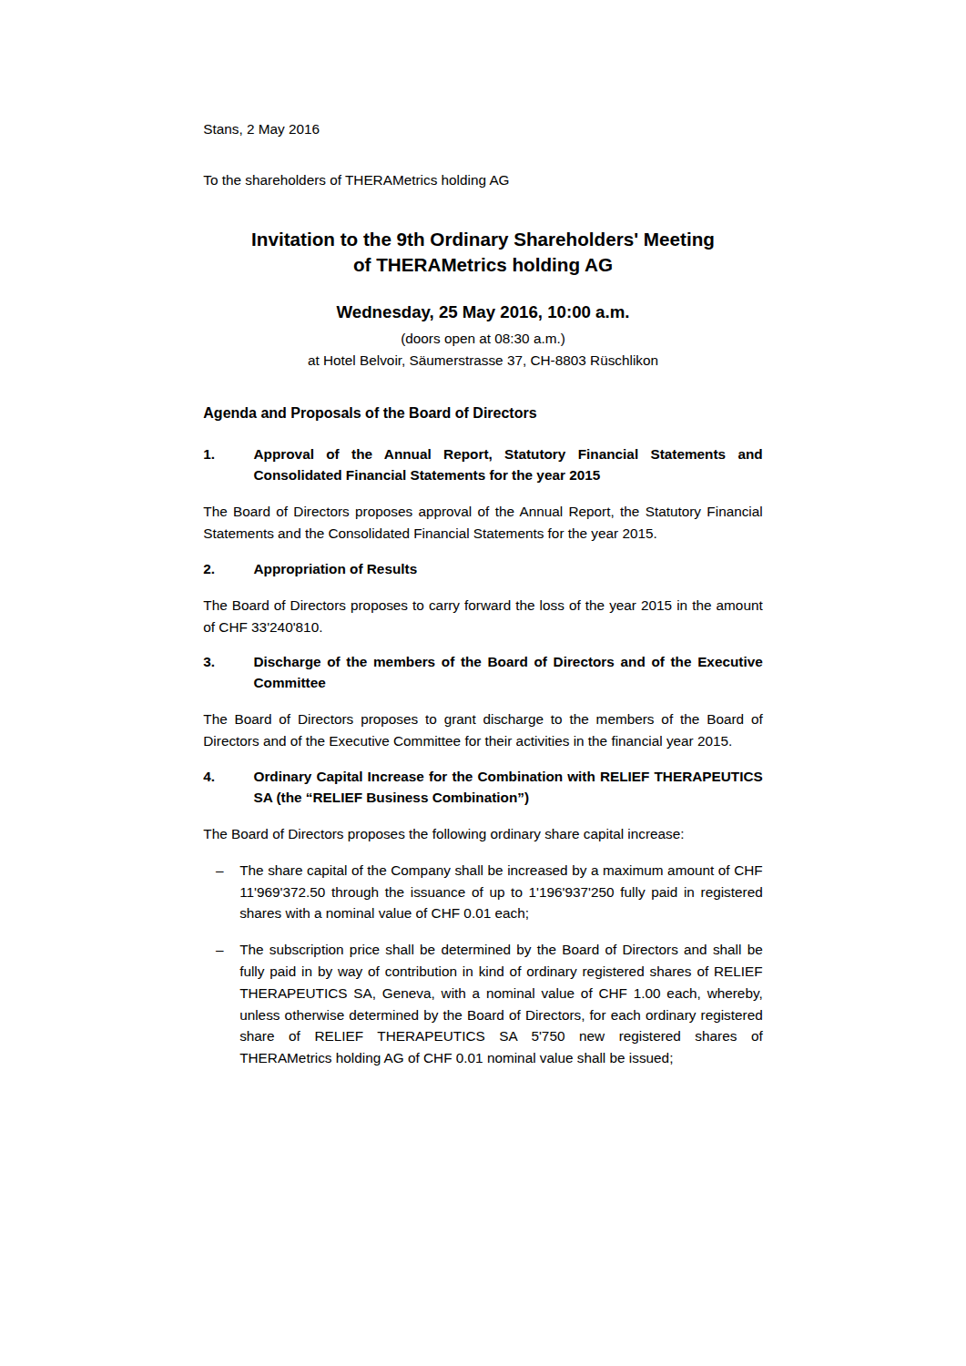Stans, 2 May 2016
To the shareholders of THERAMetrics holding AG
Invitation to the 9th Ordinary Shareholders' Meeting
of THERAMetrics holding AG
Wednesday, 25 May 2016, 10:00 a.m.
(doors open at 08:30 a.m.)
at Hotel Belvoir, Säumerstrasse 37, CH-8803 Rüschlikon
Agenda and Proposals of the Board of Directors
1. Approval of the Annual Report, Statutory Financial Statements and Consolidated Financial Statements for the year 2015
The Board of Directors proposes approval of the Annual Report, the Statutory Financial Statements and the Consolidated Financial Statements for the year 2015.
2. Appropriation of Results
The Board of Directors proposes to carry forward the loss of the year 2015 in the amount of CHF 33'240'810.
3. Discharge of the members of the Board of Directors and of the Executive Committee
The Board of Directors proposes to grant discharge to the members of the Board of Directors and of the Executive Committee for their activities in the financial year 2015.
4. Ordinary Capital Increase for the Combination with RELIEF THERAPEUTICS SA (the “RELIEF Business Combination”)
The Board of Directors proposes the following ordinary share capital increase:
The share capital of the Company shall be increased by a maximum amount of CHF 11'969'372.50 through the issuance of up to 1'196'937'250 fully paid in registered shares with a nominal value of CHF 0.01 each;
The subscription price shall be determined by the Board of Directors and shall be fully paid in by way of contribution in kind of ordinary registered shares of RELIEF THERAPEUTICS SA, Geneva, with a nominal value of CHF 1.00 each, whereby, unless otherwise determined by the Board of Directors, for each ordinary registered share of RELIEF THERAPEUTICS SA 5'750 new registered shares of THERAMetrics holding AG of CHF 0.01 nominal value shall be issued;